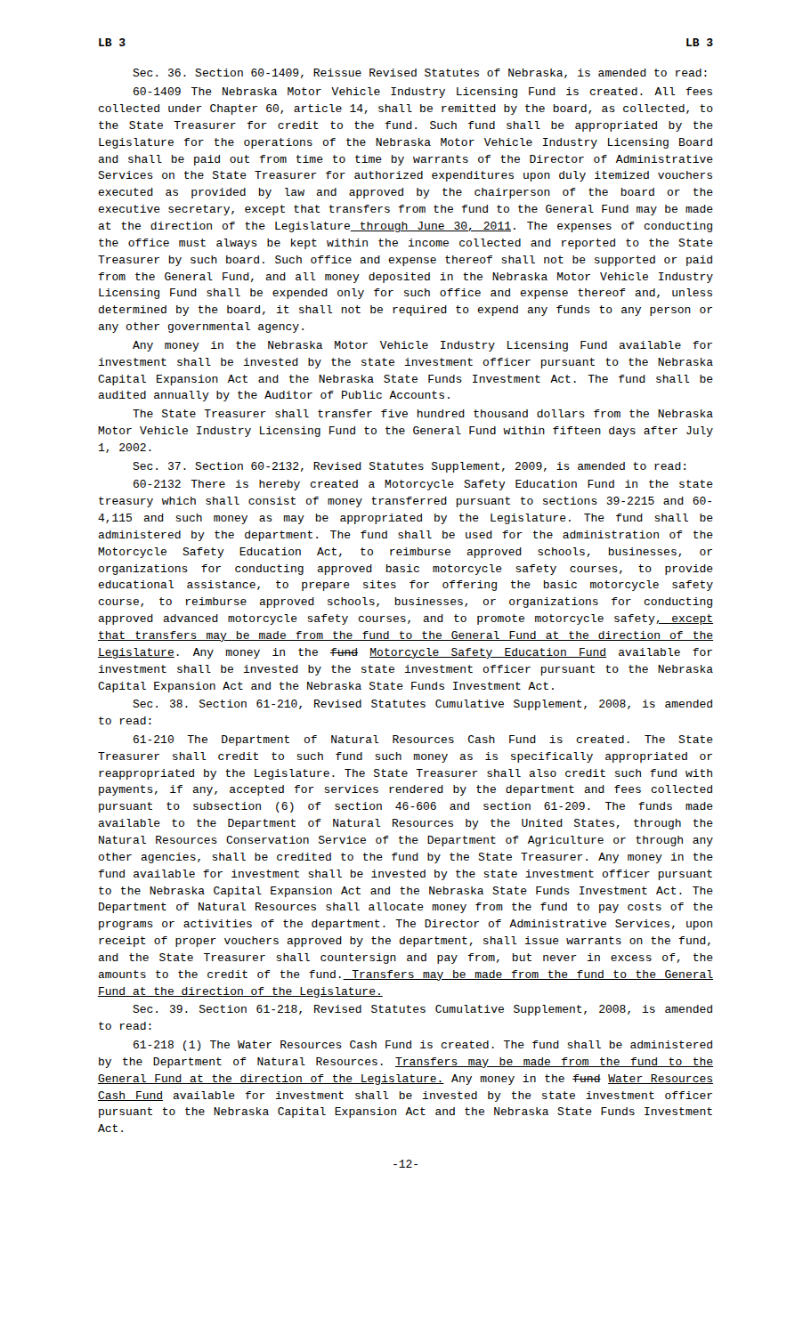LB 3 LB 3
Sec. 36. Section 60-1409, Reissue Revised Statutes of Nebraska, is amended to read:
60-1409 The Nebraska Motor Vehicle Industry Licensing Fund is created. All fees collected under Chapter 60, article 14, shall be remitted by the board, as collected, to the State Treasurer for credit to the fund. Such fund shall be appropriated by the Legislature for the operations of the Nebraska Motor Vehicle Industry Licensing Board and shall be paid out from time to time by warrants of the Director of Administrative Services on the State Treasurer for authorized expenditures upon duly itemized vouchers executed as provided by law and approved by the chairperson of the board or the executive secretary, except that transfers from the fund to the General Fund may be made at the direction of the Legislature through June 30, 2011. The expenses of conducting the office must always be kept within the income collected and reported to the State Treasurer by such board. Such office and expense thereof shall not be supported or paid from the General Fund, and all money deposited in the Nebraska Motor Vehicle Industry Licensing Fund shall be expended only for such office and expense thereof and, unless determined by the board, it shall not be required to expend any funds to any person or any other governmental agency.
Any money in the Nebraska Motor Vehicle Industry Licensing Fund available for investment shall be invested by the state investment officer pursuant to the Nebraska Capital Expansion Act and the Nebraska State Funds Investment Act. The fund shall be audited annually by the Auditor of Public Accounts.
The State Treasurer shall transfer five hundred thousand dollars from the Nebraska Motor Vehicle Industry Licensing Fund to the General Fund within fifteen days after July 1, 2002.
Sec. 37. Section 60-2132, Revised Statutes Supplement, 2009, is amended to read:
60-2132 There is hereby created a Motorcycle Safety Education Fund in the state treasury which shall consist of money transferred pursuant to sections 39-2215 and 60-4,115 and such money as may be appropriated by the Legislature. The fund shall be administered by the department. The fund shall be used for the administration of the Motorcycle Safety Education Act, to reimburse approved schools, businesses, or organizations for conducting approved basic motorcycle safety courses, to provide educational assistance, to prepare sites for offering the basic motorcycle safety course, to reimburse approved schools, businesses, or organizations for conducting approved advanced motorcycle safety courses, and to promote motorcycle safety, except that transfers may be made from the fund to the General Fund at the direction of the Legislature. Any money in the fund Motorcycle Safety Education Fund available for investment shall be invested by the state investment officer pursuant to the Nebraska Capital Expansion Act and the Nebraska State Funds Investment Act.
Sec. 38. Section 61-210, Revised Statutes Cumulative Supplement, 2008, is amended to read:
61-210 The Department of Natural Resources Cash Fund is created. The State Treasurer shall credit to such fund such money as is specifically appropriated or reappropriated by the Legislature. The State Treasurer shall also credit such fund with payments, if any, accepted for services rendered by the department and fees collected pursuant to subsection (6) of section 46-606 and section 61-209. The funds made available to the Department of Natural Resources by the United States, through the Natural Resources Conservation Service of the Department of Agriculture or through any other agencies, shall be credited to the fund by the State Treasurer. Any money in the fund available for investment shall be invested by the state investment officer pursuant to the Nebraska Capital Expansion Act and the Nebraska State Funds Investment Act. The Department of Natural Resources shall allocate money from the fund to pay costs of the programs or activities of the department. The Director of Administrative Services, upon receipt of proper vouchers approved by the department, shall issue warrants on the fund, and the State Treasurer shall countersign and pay from, but never in excess of, the amounts to the credit of the fund. Transfers may be made from the fund to the General Fund at the direction of the Legislature.
Sec. 39. Section 61-218, Revised Statutes Cumulative Supplement, 2008, is amended to read:
61-218 (1) The Water Resources Cash Fund is created. The fund shall be administered by the Department of Natural Resources. Transfers may be made from the fund to the General Fund at the direction of the Legislature. Any money in the fund Water Resources Cash Fund available for investment shall be invested by the state investment officer pursuant to the Nebraska Capital Expansion Act and the Nebraska State Funds Investment Act.
-12-